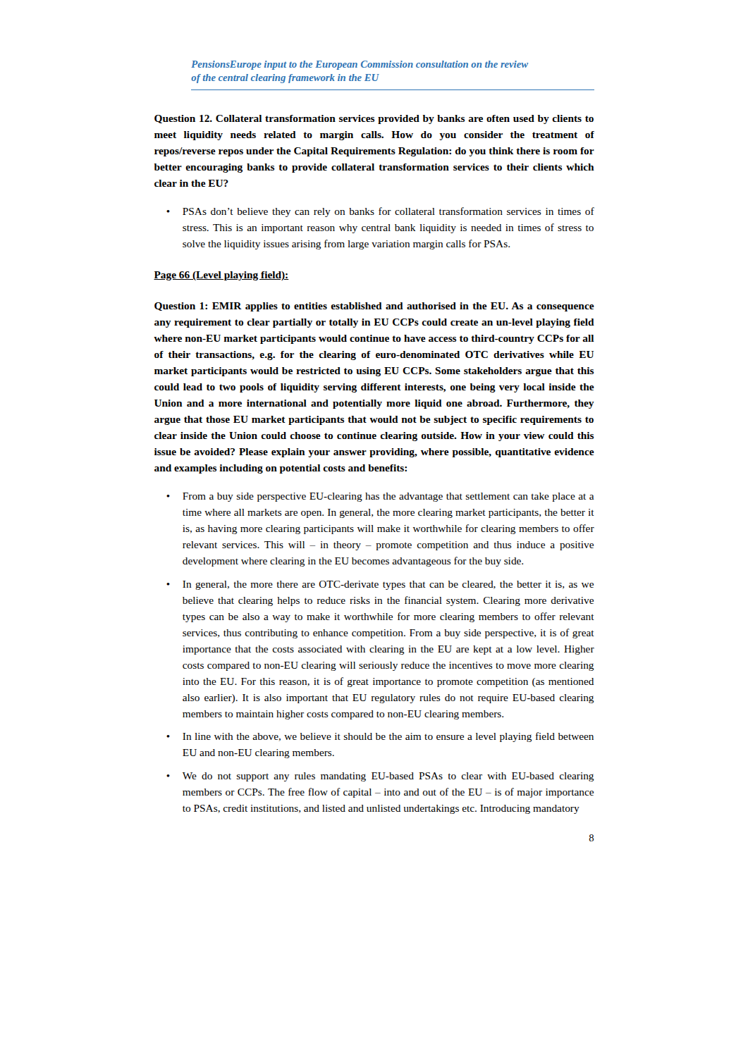PensionsEurope input to the European Commission consultation on the review
of the central clearing framework in the EU
Question 12. Collateral transformation services provided by banks are often used by clients to meet liquidity needs related to margin calls. How do you consider the treatment of repos/reverse repos under the Capital Requirements Regulation: do you think there is room for better encouraging banks to provide collateral transformation services to their clients which clear in the EU?
PSAs don’t believe they can rely on banks for collateral transformation services in times of stress. This is an important reason why central bank liquidity is needed in times of stress to solve the liquidity issues arising from large variation margin calls for PSAs.
Page 66 (Level playing field):
Question 1: EMIR applies to entities established and authorised in the EU. As a consequence any requirement to clear partially or totally in EU CCPs could create an un-level playing field where non-EU market participants would continue to have access to third-country CCPs for all of their transactions, e.g. for the clearing of euro-denominated OTC derivatives while EU market participants would be restricted to using EU CCPs. Some stakeholders argue that this could lead to two pools of liquidity serving different interests, one being very local inside the Union and a more international and potentially more liquid one abroad. Furthermore, they argue that those EU market participants that would not be subject to specific requirements to clear inside the Union could choose to continue clearing outside. How in your view could this issue be avoided? Please explain your answer providing, where possible, quantitative evidence and examples including on potential costs and benefits:
From a buy side perspective EU-clearing has the advantage that settlement can take place at a time where all markets are open. In general, the more clearing market participants, the better it is, as having more clearing participants will make it worthwhile for clearing members to offer relevant services. This will – in theory – promote competition and thus induce a positive development where clearing in the EU becomes advantageous for the buy side.
In general, the more there are OTC-derivate types that can be cleared, the better it is, as we believe that clearing helps to reduce risks in the financial system. Clearing more derivative types can be also a way to make it worthwhile for more clearing members to offer relevant services, thus contributing to enhance competition. From a buy side perspective, it is of great importance that the costs associated with clearing in the EU are kept at a low level. Higher costs compared to non-EU clearing will seriously reduce the incentives to move more clearing into the EU. For this reason, it is of great importance to promote competition (as mentioned also earlier). It is also important that EU regulatory rules do not require EU-based clearing members to maintain higher costs compared to non-EU clearing members.
In line with the above, we believe it should be the aim to ensure a level playing field between EU and non-EU clearing members.
We do not support any rules mandating EU-based PSAs to clear with EU-based clearing members or CCPs. The free flow of capital – into and out of the EU – is of major importance to PSAs, credit institutions, and listed and unlisted undertakings etc. Introducing mandatory
8